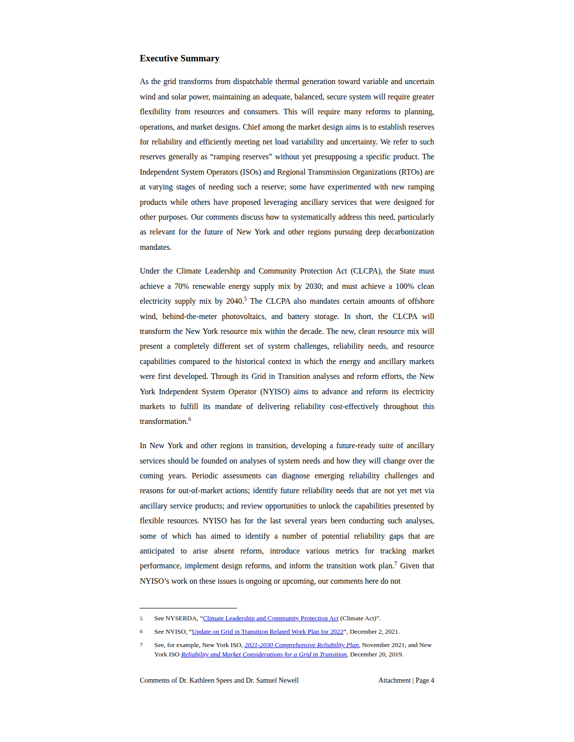Executive Summary
As the grid transforms from dispatchable thermal generation toward variable and uncertain wind and solar power, maintaining an adequate, balanced, secure system will require greater flexibility from resources and consumers. This will require many reforms to planning, operations, and market designs. Chief among the market design aims is to establish reserves for reliability and efficiently meeting net load variability and uncertainty. We refer to such reserves generally as “ramping reserves” without yet presupposing a specific product. The Independent System Operators (ISOs) and Regional Transmission Organizations (RTOs) are at varying stages of needing such a reserve; some have experimented with new ramping products while others have proposed leveraging ancillary services that were designed for other purposes. Our comments discuss how to systematically address this need, particularly as relevant for the future of New York and other regions pursuing deep decarbonization mandates.
Under the Climate Leadership and Community Protection Act (CLCPA), the State must achieve a 70% renewable energy supply mix by 2030; and must achieve a 100% clean electricity supply mix by 2040.5 The CLCPA also mandates certain amounts of offshore wind, behind-the-meter photovoltaics, and battery storage. In short, the CLCPA will transform the New York resource mix within the decade. The new, clean resource mix will present a completely different set of system challenges, reliability needs, and resource capabilities compared to the historical context in which the energy and ancillary markets were first developed. Through its Grid in Transition analyses and reform efforts, the New York Independent System Operator (NYISO) aims to advance and reform its electricity markets to fulfill its mandate of delivering reliability cost-effectively throughout this transformation.6
In New York and other regions in transition, developing a future-ready suite of ancillary services should be founded on analyses of system needs and how they will change over the coming years. Periodic assessments can diagnose emerging reliability challenges and reasons for out-of-market actions; identify future reliability needs that are not yet met via ancillary service products; and review opportunities to unlock the capabilities presented by flexible resources. NYISO has for the last several years been conducting such analyses, some of which has aimed to identify a number of potential reliability gaps that are anticipated to arise absent reform, introduce various metrics for tracking market performance, implement design reforms, and inform the transition work plan.7 Given that NYISO’s work on these issues is ongoing or upcoming, our comments here do not
5
See NYSERDA, “Climate Leadership and Community Protection Act (Climate Act)”.
6
See NYISO, “Update on Grid in Transition Related Work Plan for 2022”, December 2, 2021.
7
See, for example, New York ISO, 2021-2030 Comprehensive Reliability Plan, November 2021; and New York ISO Reliability and Market Considerations for a Grid in Transition, December 20, 2019.
Comments of Dr. Kathleen Spees and Dr. Samuel Newell
Attachment | Page 4